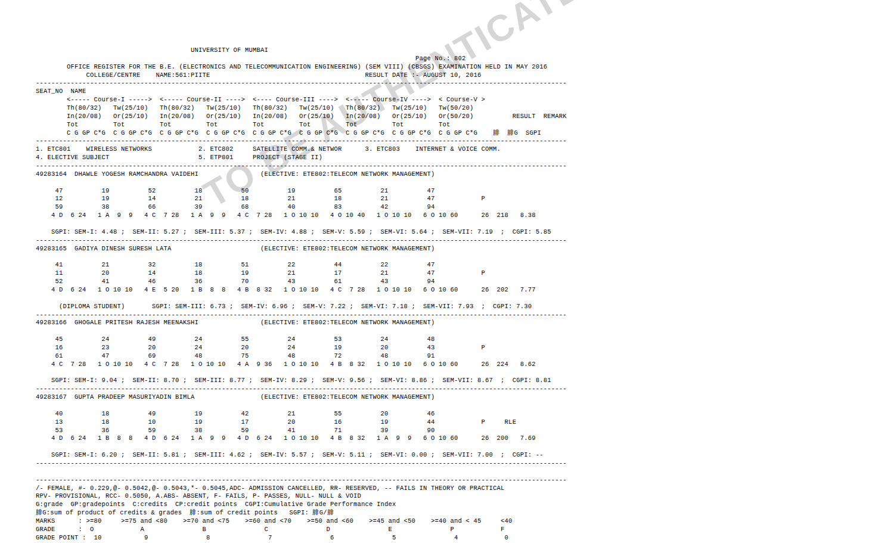UNIVERSITY OF MUMBAI
                                                                                                  Page No.: 802
        OFFICE REGISTER FOR THE B.E. (ELECTRONICS AND TELECOMMUNICATION ENGINEERING) (SEM VIII) (CBSGS) EXAMINATION HELD IN MAY 2016
             COLLEGE/CENTRE    NAME:561:PIITE                                        RESULT DATE :- AUGUST 10, 2016
-----------------------------------------------------------------------------------------------------------------------------------------
SEAT_NO  NAME
        <----- Course-I ----->  <----- Course-II ---->  <---- Course-III ---->  <----- Course-IV ---->  < Course-V >
        Th(80/32)   Tw(25/10)   Th(80/32)   Tw(25/10)   Th(80/32)   Tw(25/10)   Th(80/32)   Tw(25/10)   Tw(50/20)
        In(20/08)   Or(25/10)   In(20/08)   Or(25/10)   In(20/08)   Or(25/10)   In(20/08)   Or(25/10)   Or(50/20)          RESULT  REMARK
        Tot         Tot         Tot         Tot         Tot         Tot         Tot         Tot         Tot
        C G GP C*G  C G GP C*G  C G GP C*G  C G GP C*G  C G GP C*G  C G GP C*G  C G GP C*G  C G GP C*G  C G GP C*G    腓  腓G  SGPI
-----------------------------------------------------------------------------------------------------------------------------------------
1. ETC801    WIRELESS NETWORKS            2. ETC802     SATELLITE COMM.& NETWOR      3. ETC803    INTERNET & VOICE COMM.
4. ELECTIVE SUBJECT                       5. ETP801     PROJECT (STAGE II)
-----------------------------------------------------------------------------------------------------------------------------------------
49283164  DHAWLE YOGESH RAMCHANDRA VAIDEHI                (ELECTIVE: ETE802:TELECOM NETWORK MANAGEMENT)

     47          19          52          18          50          19          65          21          47
     12          19          14          21          18          21          18          21          47            P
     59          38          66          39          68          40          83          42          94
    4 D  6 24   1 A  9  9   4 C  7 28   1 A  9  9   4 C  7 28   1 O 10 10   4 O 10 40   1 O 10 10   6 O 10 60      26  218   8.38

    SGPI: SEM-I: 4.48 ;  SEM-II: 5.27 ;  SEM-III: 5.37 ;  SEM-IV: 4.88 ;  SEM-V: 5.59 ;  SEM-VI: 5.64 ;  SEM-VII: 7.19  ;  CGPI: 5.85
-----------------------------------------------------------------------------------------------------------------------------------------
49283165  GADIYA DINESH SURESH LATA                       (ELECTIVE: ETE802:TELECOM NETWORK MANAGEMENT)

     41          21          32          18          51          22          44          22          47
     11          20          14          18          19          21          17          21          47            P
     52          41          46          36          70          43          61          43          94
    4 D  6 24   1 O 10 10   4 E  5 20   1 B  8  8   4 B  8 32   1 O 10 10   4 C  7 28   1 O 10 10   6 O 10 60      26  202   7.77

      (DIPLOMA STUDENT)       SGPI: SEM-III: 6.73 ;  SEM-IV: 6.96 ;  SEM-V: 7.22 ;  SEM-VI: 7.18 ;  SEM-VII: 7.93  ;  CGPI: 7.30
-----------------------------------------------------------------------------------------------------------------------------------------
49283166  GHOGALE PRITESH RAJESH MEENAKSHI                (ELECTIVE: ETE802:TELECOM NETWORK MANAGEMENT)

     45          24          49          24          55          24          53          24          48
     16          23          20          24          20          24          19          20          43            P
     61          47          69          48          75          48          72          48          91
    4 C  7 28   1 O 10 10   4 C  7 28   1 O 10 10   4 A  9 36   1 O 10 10   4 B  8 32   1 O 10 10   6 O 10 60      26  224   8.62

    SGPI: SEM-I: 9.04 ;  SEM-II: 8.70 ;  SEM-III: 8.77 ;  SEM-IV: 8.29 ;  SEM-V: 9.56 ;  SEM-VI: 8.86 ;  SEM-VII: 8.67  ;  CGPI: 8.81
-----------------------------------------------------------------------------------------------------------------------------------------
49283167  GUPTA PRADEEP MASURIYADIN BIMLA                 (ELECTIVE: ETE802:TELECOM NETWORK MANAGEMENT)

     40          18          49          19          42          21          55          20          46
     13          18          10          19          17          20          16          19          44            P     RLE
     53          36          59          38          59          41          71          39          90
    4 D  6 24   1 B  8  8   4 D  6 24   1 A  9  9   4 D  6 24   1 O 10 10   4 B  8 32   1 A  9  9   6 O 10 60      26  200   7.69

    SGPI: SEM-I: 6.20 ;  SEM-II: 5.81 ;  SEM-III: 4.62 ;  SEM-IV: 5.57 ;  SEM-V: 5.11 ;  SEM-VI: 0.00 ;  SEM-VII: 7.00  ;  CGPI: --
-----------------------------------------------------------------------------------------------------------------------------------------

-----------------------------------------------------------------------------------------------------------------------------------------
/- FEMALE, #- 0.229,@- 0.5042,@- 0.5043,*- 0.5045,ADC- ADMISSION CANCELLED, RR- RESERVED, -- FAILS IN THEORY OR PRACTICAL
RPV- PROVISIONAL, RCC- 0.5050, A.ABS- ABSENT, F- FAILS, P- PASSES, NULL- NULL & VOID
G:grade  GP:gradepoints  C:credits  CP:credit points  CGPI:Cumulative Grade Performance Index
腓G:sum of product of credits & grades  腓:sum of credit points   SGPI: 腓G/腓
MARKS      : >=80     >=75 and <80    >=70 and <75    >=60 and <70    >=50 and <60    >=45 and <50    >=40 and < 45     <40
GRADE      :  O            A               B               C               D               E               P            F
GRADE POINT :  10           9               8               7               6               5               4            0
-----------------------------------------------------------------------------------------------------------------------------------------
TO BE AUTHENTICATED BY PCE EXAMCELL